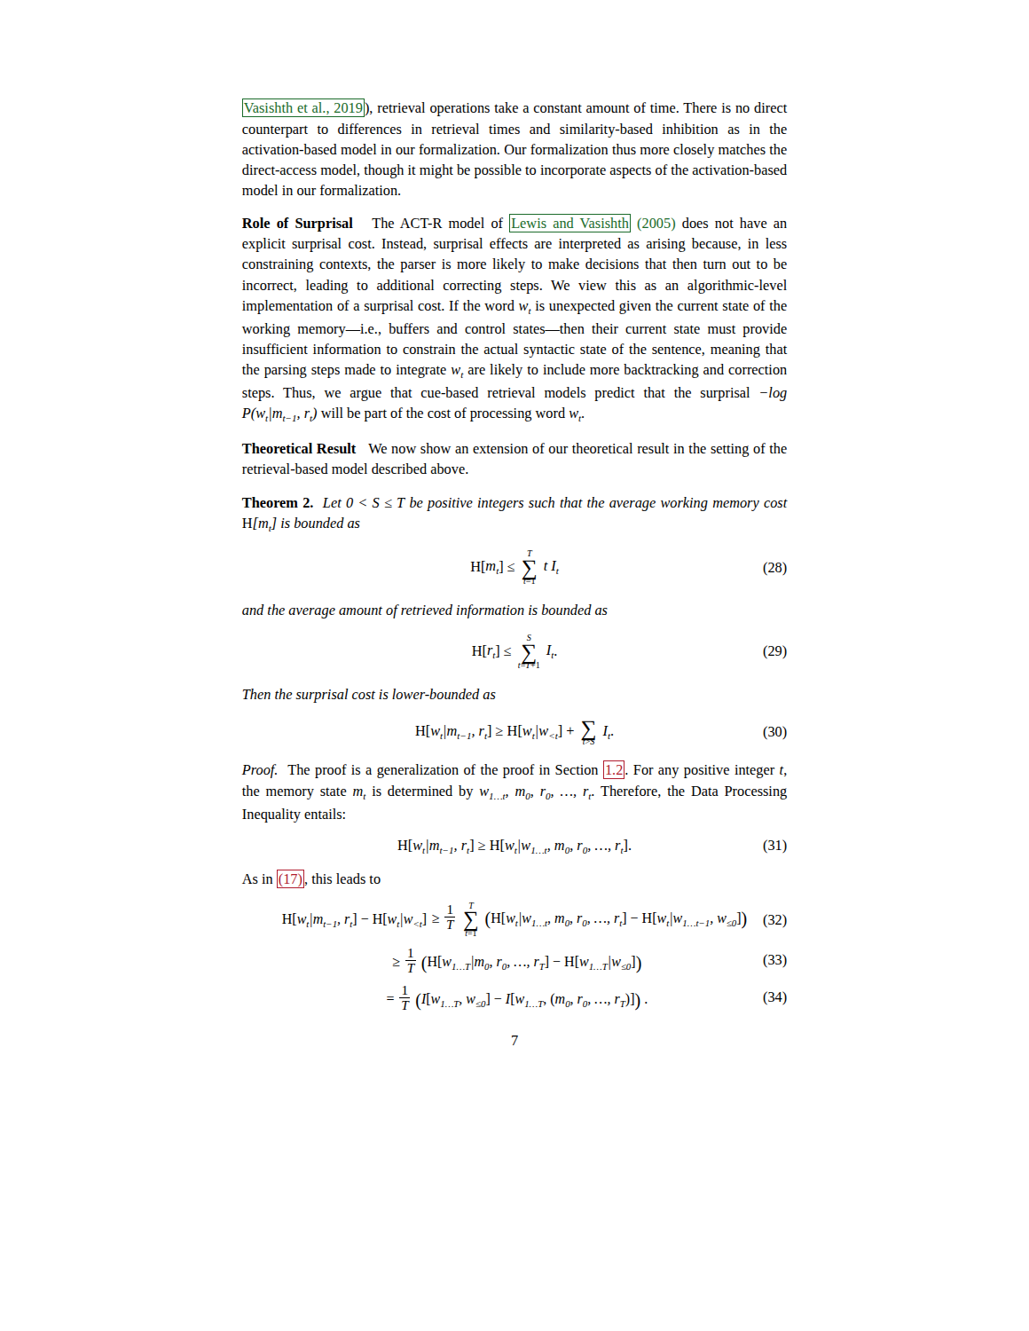Vasishth et al., 2019), retrieval operations take a constant amount of time. There is no direct counterpart to differences in retrieval times and similarity-based inhibition as in the activation-based model in our formalization. Our formalization thus more closely matches the direct-access model, though it might be possible to incorporate aspects of the activation-based model in our formalization.
Role of Surprisal The ACT-R model of Lewis and Vasishth (2005) does not have an explicit surprisal cost. Instead, surprisal effects are interpreted as arising because, in less constraining contexts, the parser is more likely to make decisions that then turn out to be incorrect, leading to additional correcting steps. We view this as an algorithmic-level implementation of a surprisal cost. If the word wt is unexpected given the current state of the working memory—i.e., buffers and control states—then their current state must provide insufficient information to constrain the actual syntactic state of the sentence, meaning that the parsing steps made to integrate wt are likely to include more backtracking and correction steps. Thus, we argue that cue-based retrieval models predict that the surprisal −log P(wt|mt−1, rt) will be part of the cost of processing word wt.
Theoretical Result We now show an extension of our theoretical result in the setting of the retrieval-based model described above.
Theorem 2. Let 0 < S ≤ T be positive integers such that the average working memory cost H[mt] is bounded as
H[mt] ≤ T ∑ t=1 t It (28)
and the average amount of retrieved information is bounded as
H[rt] ≤ S ∑ t=T+1 It. (29)
Then the surprisal cost is lower-bounded as
H[wt|mt−1, rt] ≥ H[wt|w<t] + ∑ t>S It. (30)
Proof. The proof is a generalization of the proof in Section 1.2. For any positive integer t, the memory state mt is determined by w1…t, m0, r0, …, rt. Therefore, the Data Processing Inequality entails:
H[wt|mt−1, rt] ≥ H[wt|w1…t, m0, r0, …, rt]. (31)
As in (17), this leads to
H[wt|mt−1, rt] − H[wt|w<t]
≥ 1 T T ∑ t=1 (H[wt|w1…t, m0, r0, …, rt] − H[wt|w1…t−1, w≤0])
(32)
≥ 1 T (H[w1…T|m0, r0, …, rT] − H[w1…T|w≤0])
(33)
= 1 T (I[w1…T, w≤0] − I[w1…T, (m0, r0, …, rT)]) .
(34)
7